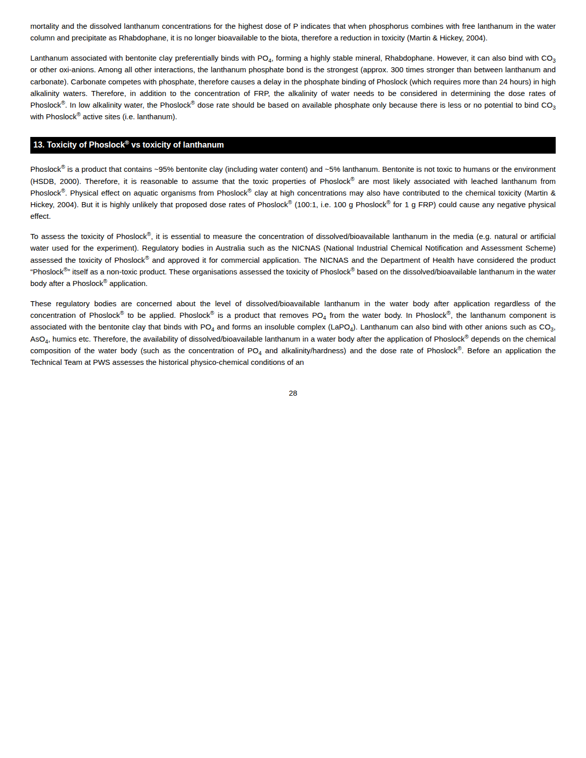mortality and the dissolved lanthanum concentrations for the highest dose of P indicates that when phosphorus combines with free lanthanum in the water column and precipitate as Rhabdophane, it is no longer bioavailable to the biota, therefore a reduction in toxicity (Martin & Hickey, 2004).
Lanthanum associated with bentonite clay preferentially binds with PO4, forming a highly stable mineral, Rhabdophane. However, it can also bind with CO3 or other oxi-anions. Among all other interactions, the lanthanum phosphate bond is the strongest (approx. 300 times stronger than between lanthanum and carbonate). Carbonate competes with phosphate, therefore causes a delay in the phosphate binding of Phoslock (which requires more than 24 hours) in high alkalinity waters. Therefore, in addition to the concentration of FRP, the alkalinity of water needs to be considered in determining the dose rates of Phoslock®. In low alkalinity water, the Phoslock® dose rate should be based on available phosphate only because there is less or no potential to bind CO3 with Phoslock® active sites (i.e. lanthanum).
13. Toxicity of Phoslock® vs toxicity of lanthanum
Phoslock® is a product that contains ~95% bentonite clay (including water content) and ~5% lanthanum. Bentonite is not toxic to humans or the environment (HSDB, 2000). Therefore, it is reasonable to assume that the toxic properties of Phoslock® are most likely associated with leached lanthanum from Phoslock®. Physical effect on aquatic organisms from Phoslock® clay at high concentrations may also have contributed to the chemical toxicity (Martin & Hickey, 2004). But it is highly unlikely that proposed dose rates of Phoslock® (100:1, i.e. 100 g Phoslock® for 1 g FRP) could cause any negative physical effect.
To assess the toxicity of Phoslock®, it is essential to measure the concentration of dissolved/bioavailable lanthanum in the media (e.g. natural or artificial water used for the experiment). Regulatory bodies in Australia such as the NICNAS (National Industrial Chemical Notification and Assessment Scheme) assessed the toxicity of Phoslock® and approved it for commercial application. The NICNAS and the Department of Health have considered the product “Phoslock®” itself as a non-toxic product. These organisations assessed the toxicity of Phoslock® based on the dissolved/bioavailable lanthanum in the water body after a Phoslock® application.
These regulatory bodies are concerned about the level of dissolved/bioavailable lanthanum in the water body after application regardless of the concentration of Phoslock® to be applied. Phoslock® is a product that removes PO4 from the water body. In Phoslock®, the lanthanum component is associated with the bentonite clay that binds with PO4 and forms an insoluble complex (LaPO4). Lanthanum can also bind with other anions such as CO3, AsO4, humics etc. Therefore, the availability of dissolved/bioavailable lanthanum in a water body after the application of Phoslock® depends on the chemical composition of the water body (such as the concentration of PO4 and alkalinity/hardness) and the dose rate of Phoslock®. Before an application the Technical Team at PWS assesses the historical physico-chemical conditions of an
28